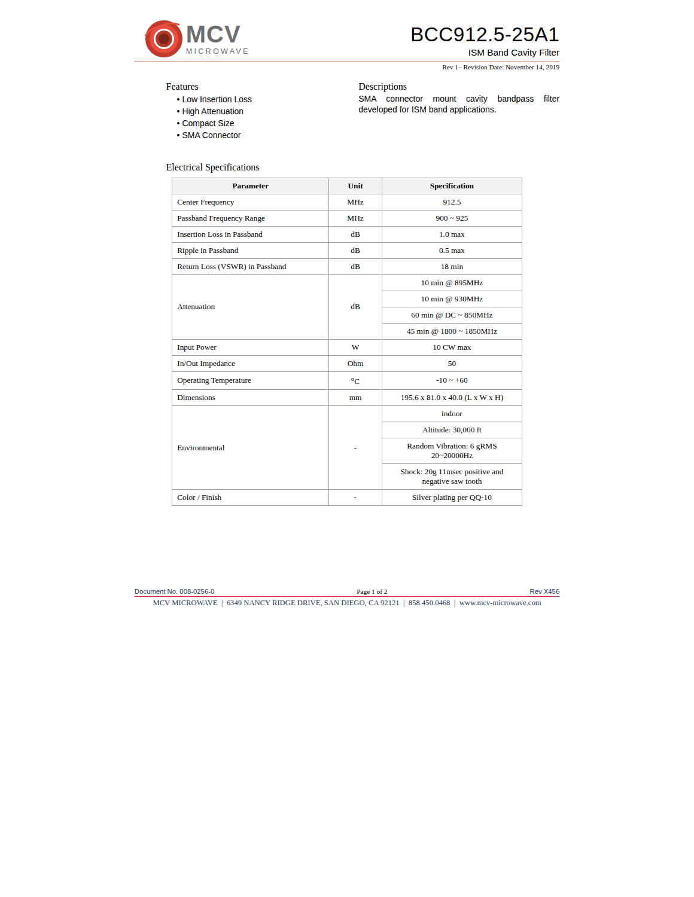MCV
MICROWAVE
BCC912.5-25A1
ISM Band Cavity Filter
Rev 1– Revision Date: November 14, 2019
Features
Low Insertion Loss
High Attenuation
Compact Size
SMA Connector
Descriptions
SMA connector mount cavity bandpass filter developed for ISM band applications.
Electrical Specifications
| Parameter | Unit | Specification |
| --- | --- | --- |
| Center Frequency | MHz | 912.5 |
| Passband Frequency Range | MHz | 900 ~ 925 |
| Insertion Loss in Passband | dB | 1.0 max |
| Ripple in Passband | dB | 0.5 max |
| Return Loss (VSWR) in Passband | dB | 18 min |
| Attenuation | dB | 10 min @ 895MHz |
| 10 min @ 930MHz |
| 60 min @ DC ~ 850MHz |
| 45 min @ 1800 ~ 1850MHz |
| Input Power | W | 10 CW max |
| In/Out Impedance | Ohm | 50 |
| Operating Temperature | o C | -10 ~ +60 |
| Dimensions | mm | 195.6 x 81.0 x 40.0 (L x W x H) |
| Environmental | - | indoor |
| Altitude: 30,000 ft |
| Random Vibration: 6 gRMS 20~20000Hz |
| Shock: 20g 11msec positive and negative saw tooth |
| Color / Finish | - | Silver plating per QQ-10 |
Document No. 008-0256-0
Page 1 of 2
Rev X456
MCV MICROWAVE | 6349 NANCY RIDGE DRIVE, SAN DIEGO, CA 92121 | 858.450.0468 | www.mcv-microwave.com